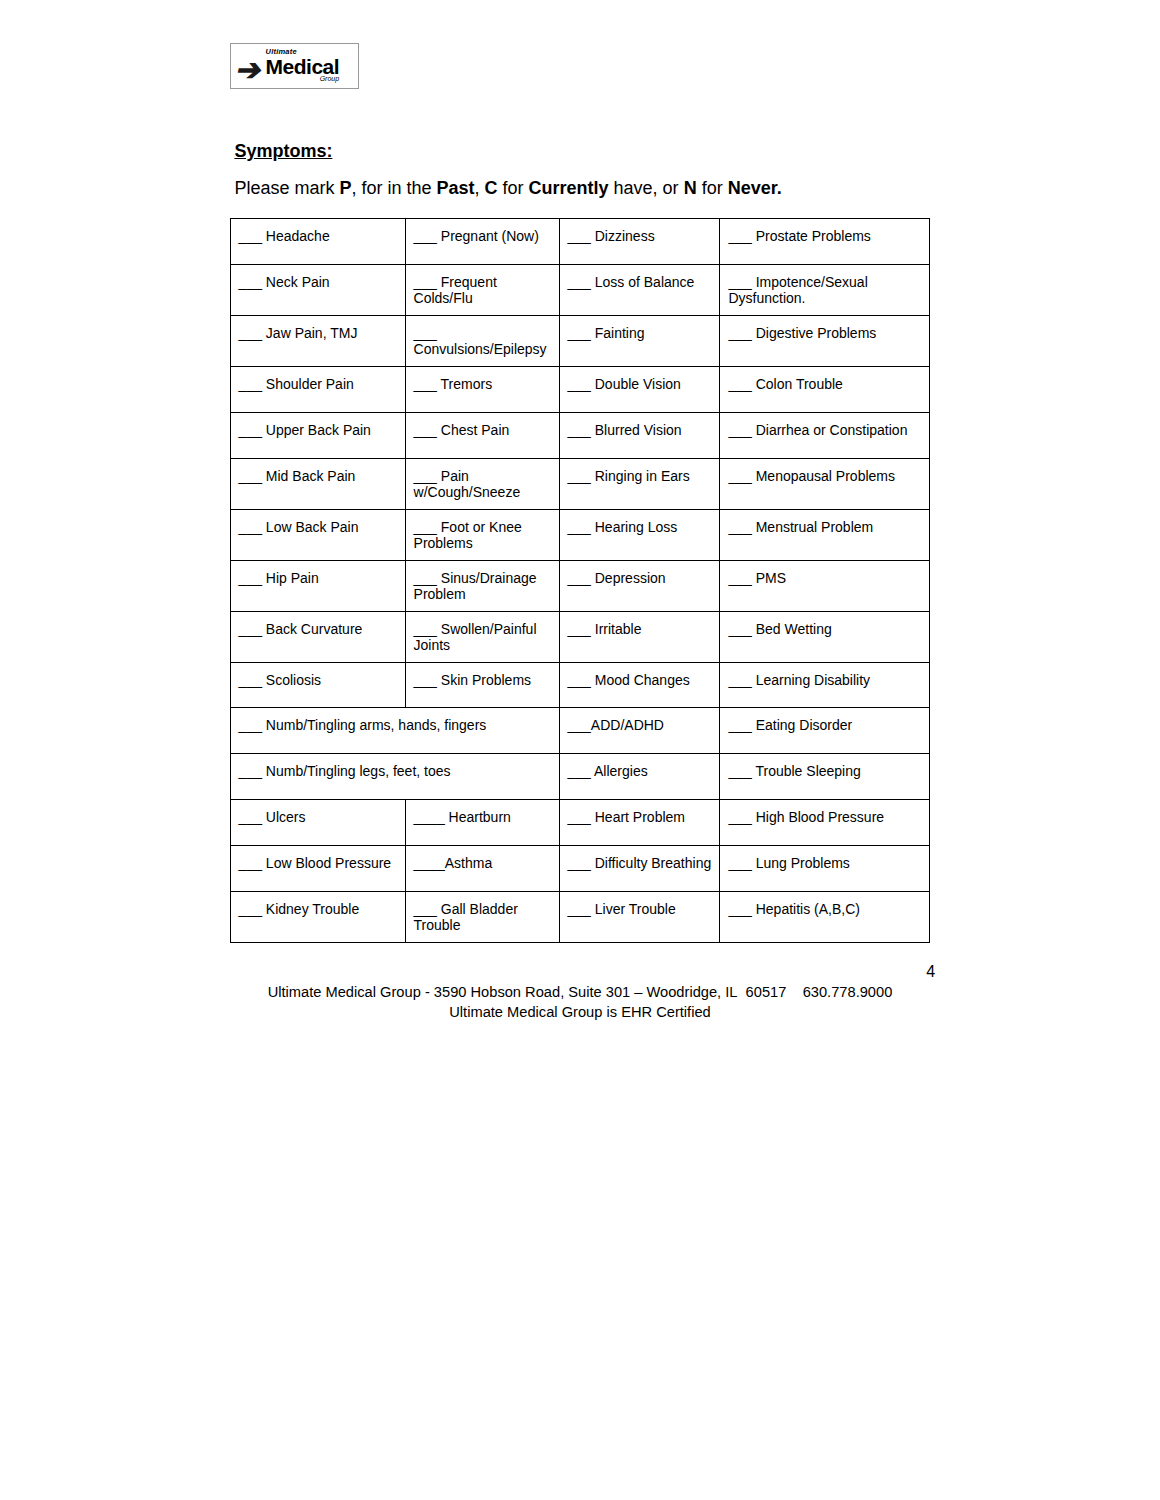➔
Ultimate
Medical
Group
Symptoms:
Please mark P, for in the Past, C for Currently have, or N for Never.
| ___ Headache | ___ Pregnant (Now) | ___ Dizziness | ___ Prostate Problems |
| ___ Neck Pain | ___ Frequent Colds/Flu | ___ Loss of Balance | ___ Impotence/Sexual Dysfunction. |
| ___ Jaw Pain, TMJ | ___ Convulsions/Epilepsy | ___ Fainting | ___ Digestive Problems |
| ___ Shoulder Pain | ___ Tremors | ___ Double Vision | ___ Colon Trouble |
| ___ Upper Back Pain | ___ Chest Pain | ___ Blurred Vision | ___ Diarrhea or Constipation |
| ___ Mid Back Pain | ___ Pain w/Cough/Sneeze | ___ Ringing in Ears | ___ Menopausal Problems |
| ___ Low Back Pain | ___ Foot or Knee Problems | ___ Hearing Loss | ___ Menstrual Problem |
| ___ Hip Pain | ___ Sinus/Drainage Problem | ___ Depression | ___ PMS |
| ___ Back Curvature | ___ Swollen/Painful Joints | ___ Irritable | ___ Bed Wetting |
| ___ Scoliosis | ___ Skin Problems | ___ Mood Changes | ___ Learning Disability |
| ___ Numb/Tingling arms, hands, fingers | ___ ADD/ADHD | ___ Eating Disorder |
| ___ Numb/Tingling legs, feet, toes | ___ Allergies | ___ Trouble Sleeping |
| ___ Ulcers | ____ Heartburn | ___ Heart Problem | ___ High Blood Pressure |
| ___ Low Blood Pressure | ____ Asthma | ___ Difficulty Breathing | ___ Lung Problems |
| ___ Kidney Trouble | ___ Gall Bladder Trouble | ___ Liver Trouble | ___ Hepatitis (A,B,C) |
4
Ultimate Medical Group - 3590 Hobson Road, Suite 301 – Woodridge, IL 60517 630.778.9000
Ultimate Medical Group is EHR Certified